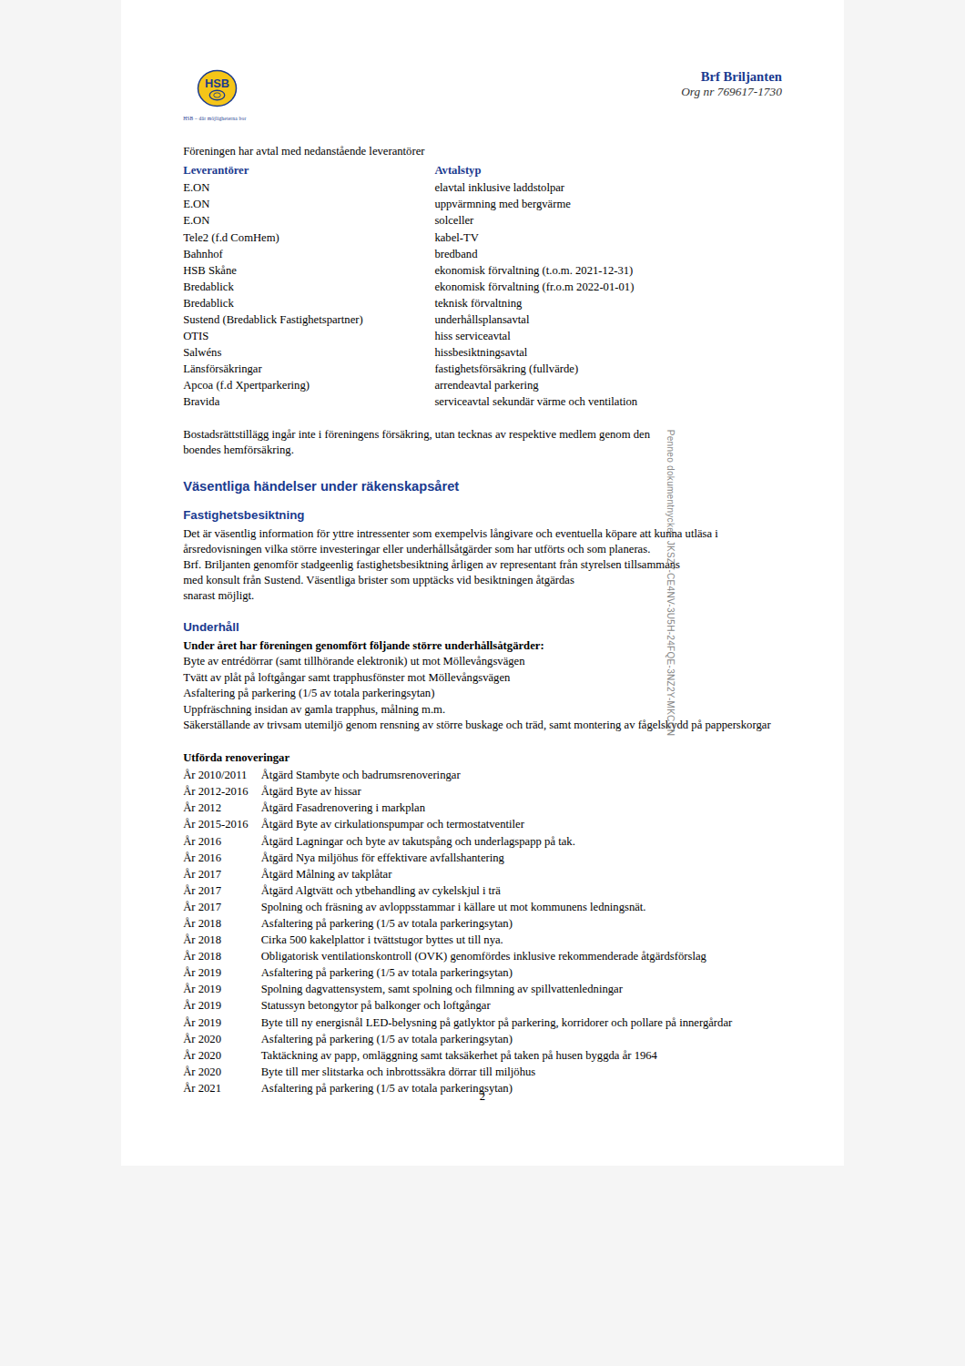HSB
HSB – där möjligheterna bor
Brf Briljanten
Org nr 769617-1730
Föreningen har avtal med nedanstående leverantörer
| Leverantörer | Avtalstyp |
| --- | --- |
| E.ON | elavtal inklusive laddstolpar |
| E.ON | uppvärmning med bergvärme |
| E.ON | solceller |
| Tele2 (f.d ComHem) | kabel-TV |
| Bahnhof | bredband |
| HSB Skåne | ekonomisk förvaltning (t.o.m. 2021-12-31) |
| Bredablick | ekonomisk förvaltning (fr.o.m 2022-01-01) |
| Bredablick | teknisk förvaltning |
| Sustend (Bredablick Fastighetspartner) | underhållsplansavtal |
| OTIS | hiss serviceavtal |
| Salwéns | hissbesiktningsavtal |
| Länsförsäkringar | fastighetsförsäkring (fullvärde) |
| Apcoa (f.d Xpertparkering) | arrendeavtal parkering |
| Bravida | serviceavtal sekundär värme och ventilation |
Bostadsrättstillägg ingår inte i föreningens försäkring, utan tecknas av respektive medlem genom den
boendes hemförsäkring.
Väsentliga händelser under räkenskapsåret
Fastighetsbesiktning
Det är väsentlig information för yttre intressenter som exempelvis långivare och eventuella köpare att kunna utläsa i
årsredovisningen vilka större investeringar eller underhållsåtgärder som har utförts och som planeras.
Brf. Briljanten genomför stadgeenlig fastighetsbesiktning årligen av representant från styrelsen tillsammans
med konsult från Sustend. Väsentliga brister som upptäcks vid besiktningen åtgärdas
snarast möjligt.
Underhåll
Under året har föreningen genomfört följande större underhållsåtgärder:
Byte av entrédörrar (samt tillhörande elektronik) ut mot Möllevångsvägen
Tvätt av plåt på loftgångar samt trapphusfönster mot Möllevångsvägen
Asfaltering på parkering (1/5 av totala parkeringsytan)
Uppfräschning insidan av gamla trapphus, målning m.m.
Säkerställande av trivsam utemiljö genom rensning av större buskage och träd, samt montering av fågelskydd på papperskorgar
Utförda renoveringar
| År 2010/2011 | Åtgärd Stambyte och badrumsrenoveringar |
| År 2012-2016 | Åtgärd Byte av hissar |
| År 2012 | Åtgärd Fasadrenovering i markplan |
| År 2015-2016 | Åtgärd Byte av cirkulationspumpar och termostatventiler |
| År 2016 | Åtgärd Lagningar och byte av takutspång och underlagspapp på tak. |
| År 2016 | Åtgärd Nya miljöhus för effektivare avfallshantering |
| År 2017 | Åtgärd Målning av takplåtar |
| År 2017 | Åtgärd Algtvätt och ytbehandling av cykelskjul i trä |
| År 2017 | Spolning och fräsning av avloppsstammar i källare ut mot kommunens ledningsnät. |
| År 2018 | Asfaltering på parkering (1/5 av totala parkeringsytan) |
| År 2018 | Cirka 500 kakelplattor i tvättstugor byttes ut till nya. |
| År 2018 | Obligatorisk ventilationskontroll (OVK) genomfördes inklusive rekommenderade åtgärdsförslag |
| År 2019 | Asfaltering på parkering (1/5 av totala parkeringsytan) |
| År 2019 | Spolning dagvattensystem, samt spolning och filmning av spillvattenledningar |
| År 2019 | Statussyn betongytor på balkonger och loftgångar |
| År 2019 | Byte till ny energisnål LED-belysning på gatlyktor på parkering, korridorer och pollare på innergårdar |
| År 2020 | Asfaltering på parkering (1/5 av totala parkeringsytan) |
| År 2020 | Taktäckning av papp, omläggning samt taksäkerhet på taken på husen byggda år 1964 |
| År 2020 | Byte till mer slitstarka och inbrottssäkra dörrar till miljöhus |
| År 2021 | Asfaltering på parkering (1/5 av totala parkeringsytan) |
2
Penneo dokumentnyckel: JKSZY-CE4NV-3U5H-24FQE-3NZ2Y-MKCGN